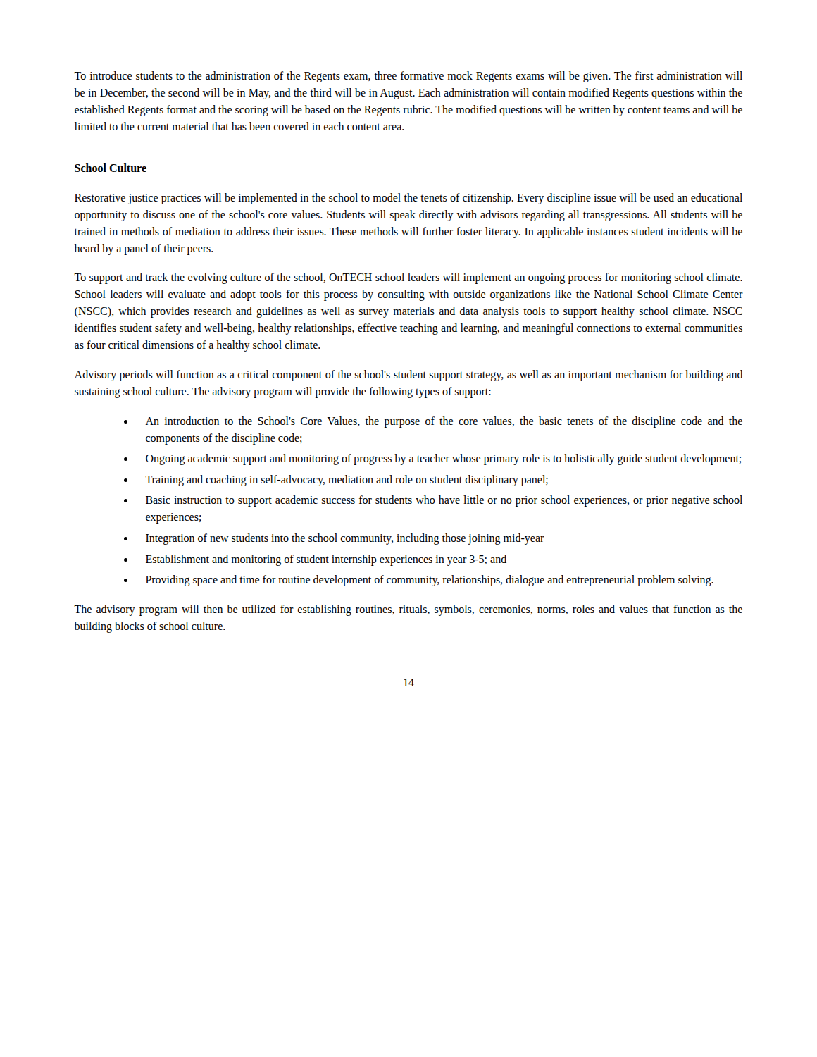To introduce students to the administration of the Regents exam, three formative mock Regents exams will be given. The first administration will be in December, the second will be in May, and the third will be in August. Each administration will contain modified Regents questions within the established Regents format and the scoring will be based on the Regents rubric. The modified questions will be written by content teams and will be limited to the current material that has been covered in each content area.
School Culture
Restorative justice practices will be implemented in the school to model the tenets of citizenship. Every discipline issue will be used an educational opportunity to discuss one of the school's core values. Students will speak directly with advisors regarding all transgressions. All students will be trained in methods of mediation to address their issues. These methods will further foster literacy. In applicable instances student incidents will be heard by a panel of their peers.
To support and track the evolving culture of the school, OnTECH school leaders will implement an ongoing process for monitoring school climate. School leaders will evaluate and adopt tools for this process by consulting with outside organizations like the National School Climate Center (NSCC), which provides research and guidelines as well as survey materials and data analysis tools to support healthy school climate. NSCC identifies student safety and well-being, healthy relationships, effective teaching and learning, and meaningful connections to external communities as four critical dimensions of a healthy school climate.
Advisory periods will function as a critical component of the school's student support strategy, as well as an important mechanism for building and sustaining school culture. The advisory program will provide the following types of support:
An introduction to the School's Core Values, the purpose of the core values, the basic tenets of the discipline code and the components of the discipline code;
Ongoing academic support and monitoring of progress by a teacher whose primary role is to holistically guide student development;
Training and coaching in self-advocacy, mediation and role on student disciplinary panel;
Basic instruction to support academic success for students who have little or no prior school experiences, or prior negative school experiences;
Integration of new students into the school community, including those joining mid-year
Establishment and monitoring of student internship experiences in year 3-5; and
Providing space and time for routine development of community, relationships, dialogue and entrepreneurial problem solving.
The advisory program will then be utilized for establishing routines, rituals, symbols, ceremonies, norms, roles and values that function as the building blocks of school culture.
14